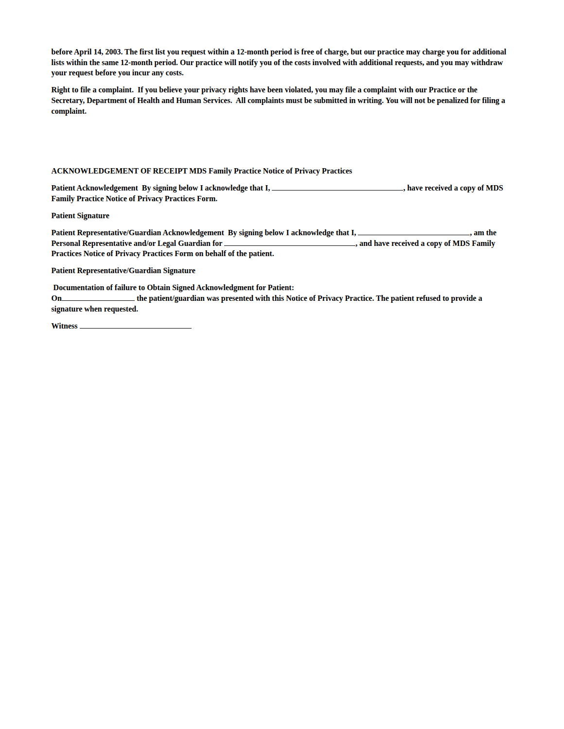before April 14, 2003. The first list you request within a 12-month period is free of charge, but our practice may charge you for additional lists within the same 12-month period. Our practice will notify you of the costs involved with additional requests, and you may withdraw your request before you incur any costs.
Right to file a complaint. If you believe your privacy rights have been violated, you may file a complaint with our Practice or the Secretary, Department of Health and Human Services. All complaints must be submitted in writing. You will not be penalized for filing a complaint.
ACKNOWLEDGEMENT OF RECEIPT MDS Family Practice Notice of Privacy Practices
Patient Acknowledgement By signing below I acknowledge that I, , have received a copy of MDS Family Practice Notice of Privacy Practices Form.
Patient Signature
Patient Representative/Guardian Acknowledgement By signing below I acknowledge that I, , am the Personal Representative and/or Legal Guardian for , and have received a copy of MDS Family Practices Notice of Privacy Practices Form on behalf of the patient.
Patient Representative/Guardian Signature
Documentation of failure to Obtain Signed Acknowledgment for Patient:
On the patient/guardian was presented with this Notice of Privacy Practice. The patient refused to provide a signature when requested.
Witness